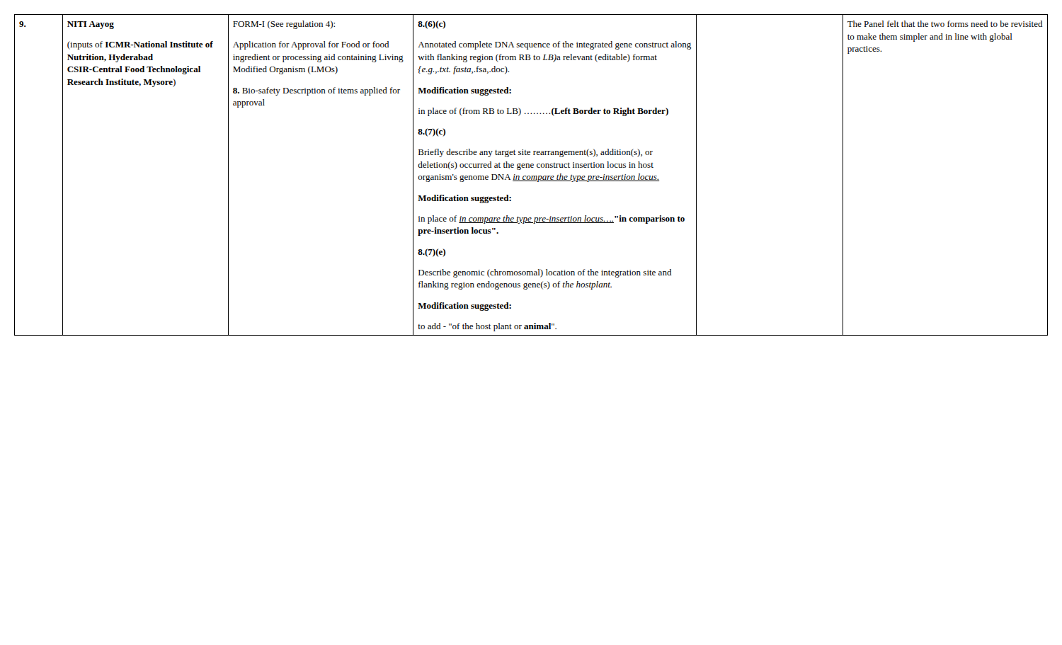| 9. | NITI Aayog (inputs of ICMR-National Institute of Nutrition, Hyderabad CSIR-Central Food Technological Research Institute, Mysore ) | FORM-I (See regulation 4): Application for Approval for Food or food ingredient or processing aid containing Living Modified Organism (LMOs) 8. Bio-safety Description of items applied for approval | 8.(6)(c) Annotated complete DNA sequence of the integrated gene construct along with flanking region (from RB to LB) a relevant (editable) format {e.g.,.txt. fasta ,.fsa,.doc). Modification suggested: in place of (from RB to LB) ……… (Left Border to Right Border) 8.(7)(c) Briefly describe any target site rearrangement(s), addition(s), or deletion(s) occurred at the gene construct insertion locus in host organism's genome DNA in compare the type pre-insertion locus. Modification suggested: in place of in compare the type pre-insertion locus…. "in comparison to pre-insertion locus". 8.(7)(e) Describe genomic (chromosomal) location of the integration site and flanking region endogenous gene(s) of the hostplant. Modification suggested: to add - "of the host plant or animal ". | | The Panel felt that the two forms need to be revisited to make them simpler and in line with global practices. |